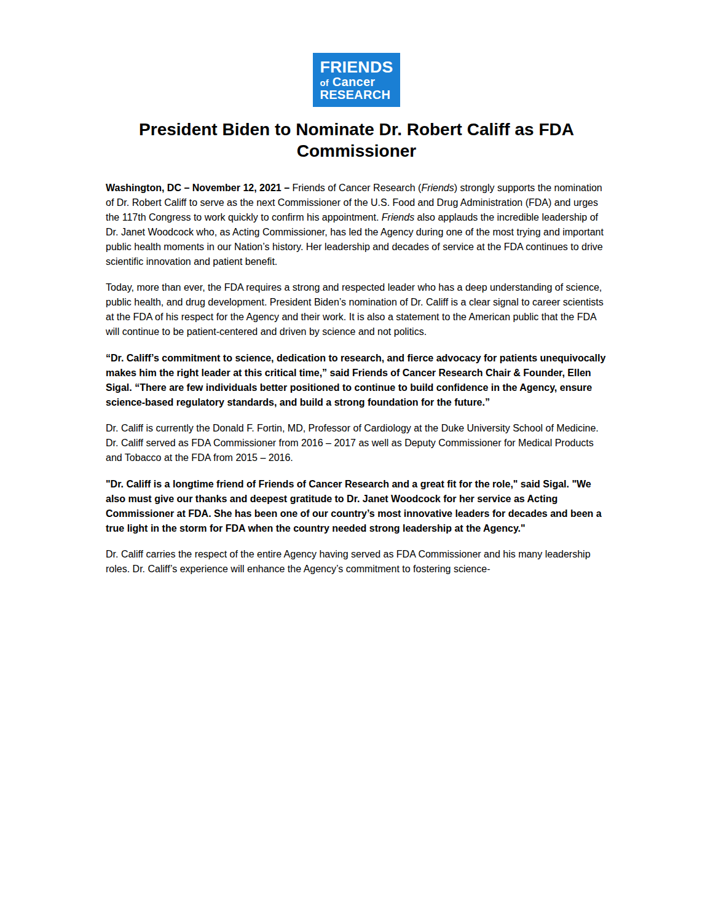Friends of Cancer Research
President Biden to Nominate Dr. Robert Califf as FDA Commissioner
Washington, DC – November 12, 2021 – Friends of Cancer Research (Friends) strongly supports the nomination of Dr. Robert Califf to serve as the next Commissioner of the U.S. Food and Drug Administration (FDA) and urges the 117th Congress to work quickly to confirm his appointment. Friends also applauds the incredible leadership of Dr. Janet Woodcock who, as Acting Commissioner, has led the Agency during one of the most trying and important public health moments in our Nation’s history. Her leadership and decades of service at the FDA continues to drive scientific innovation and patient benefit.
Today, more than ever, the FDA requires a strong and respected leader who has a deep understanding of science, public health, and drug development. President Biden’s nomination of Dr. Califf is a clear signal to career scientists at the FDA of his respect for the Agency and their work. It is also a statement to the American public that the FDA will continue to be patient-centered and driven by science and not politics.
“Dr. Califf’s commitment to science, dedication to research, and fierce advocacy for patients unequivocally makes him the right leader at this critical time,” said Friends of Cancer Research Chair & Founder, Ellen Sigal. “There are few individuals better positioned to continue to build confidence in the Agency, ensure science-based regulatory standards, and build a strong foundation for the future.”
Dr. Califf is currently the Donald F. Fortin, MD, Professor of Cardiology at the Duke University School of Medicine. Dr. Califf served as FDA Commissioner from 2016 – 2017 as well as Deputy Commissioner for Medical Products and Tobacco at the FDA from 2015 – 2016.
"Dr. Califf is a longtime friend of Friends of Cancer Research and a great fit for the role," said Sigal. "We also must give our thanks and deepest gratitude to Dr. Janet Woodcock for her service as Acting Commissioner at FDA. She has been one of our country’s most innovative leaders for decades and been a true light in the storm for FDA when the country needed strong leadership at the Agency."
Dr. Califf carries the respect of the entire Agency having served as FDA Commissioner and his many leadership roles. Dr. Califf’s experience will enhance the Agency’s commitment to fostering science-